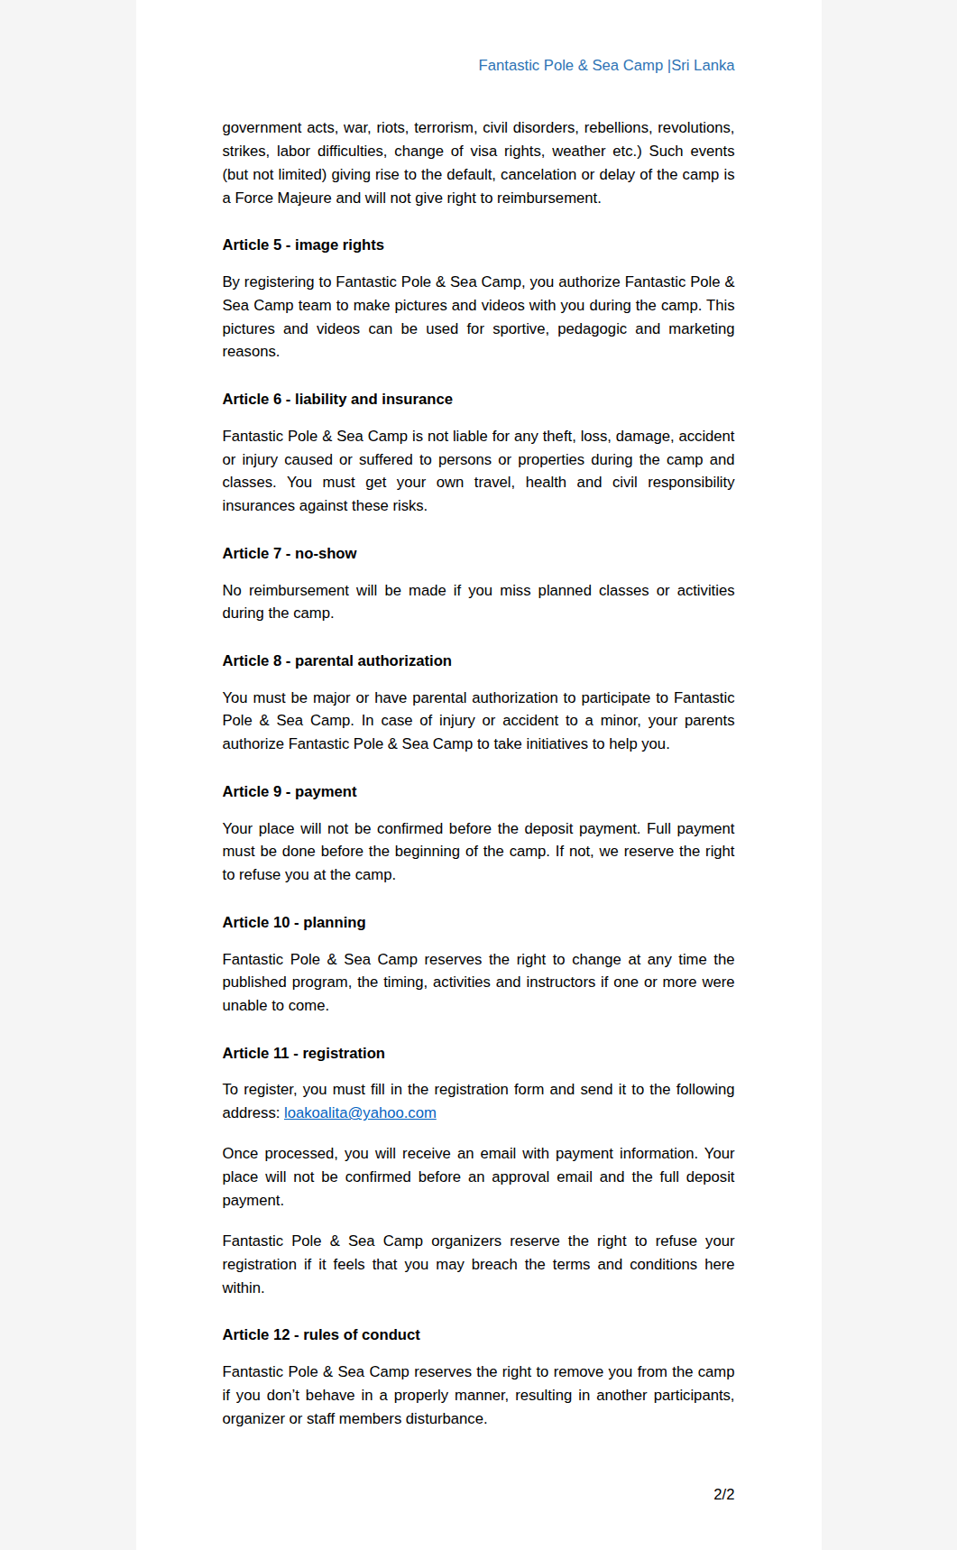Fantastic Pole & Sea Camp |Sri Lanka
government acts, war, riots, terrorism, civil disorders, rebellions, revolutions, strikes, labor difficulties, change of visa rights, weather etc.) Such events (but not limited) giving rise to the default, cancelation or delay of the camp is a Force Majeure and will not give right to reimbursement.
Article 5 - image rights
By registering to Fantastic Pole & Sea Camp, you authorize Fantastic Pole & Sea Camp team to make pictures and videos with you during the camp. This pictures and videos can be used for sportive, pedagogic and marketing reasons.
Article 6 - liability and insurance
Fantastic Pole & Sea Camp is not liable for any theft, loss, damage, accident or injury caused or suffered to persons or properties during the camp and classes. You must get your own travel, health and civil responsibility insurances against these risks.
Article 7 - no-show
No reimbursement will be made if you miss planned classes or activities during the camp.
Article 8 - parental authorization
You must be major or have parental authorization to participate to Fantastic Pole & Sea Camp. In case of injury or accident to a minor, your parents authorize Fantastic Pole & Sea Camp to take initiatives to help you.
Article 9 - payment
Your place will not be confirmed before the deposit payment. Full payment must be done before the beginning of the camp. If not, we reserve the right to refuse you at the camp.
Article 10 - planning
Fantastic Pole & Sea Camp reserves the right to change at any time the published program, the timing, activities and instructors if one or more were unable to come.
Article 11 - registration
To register, you must fill in the registration form and send it to the following address: loakoalita@yahoo.com
Once processed, you will receive an email with payment information. Your place will not be confirmed before an approval email and the full deposit payment.
Fantastic Pole & Sea Camp organizers reserve the right to refuse your registration if it feels that you may breach the terms and conditions here within.
Article 12 - rules of conduct
Fantastic Pole & Sea Camp reserves the right to remove you from the camp if you don’t behave in a properly manner, resulting in another participants, organizer or staff members disturbance.
2/2